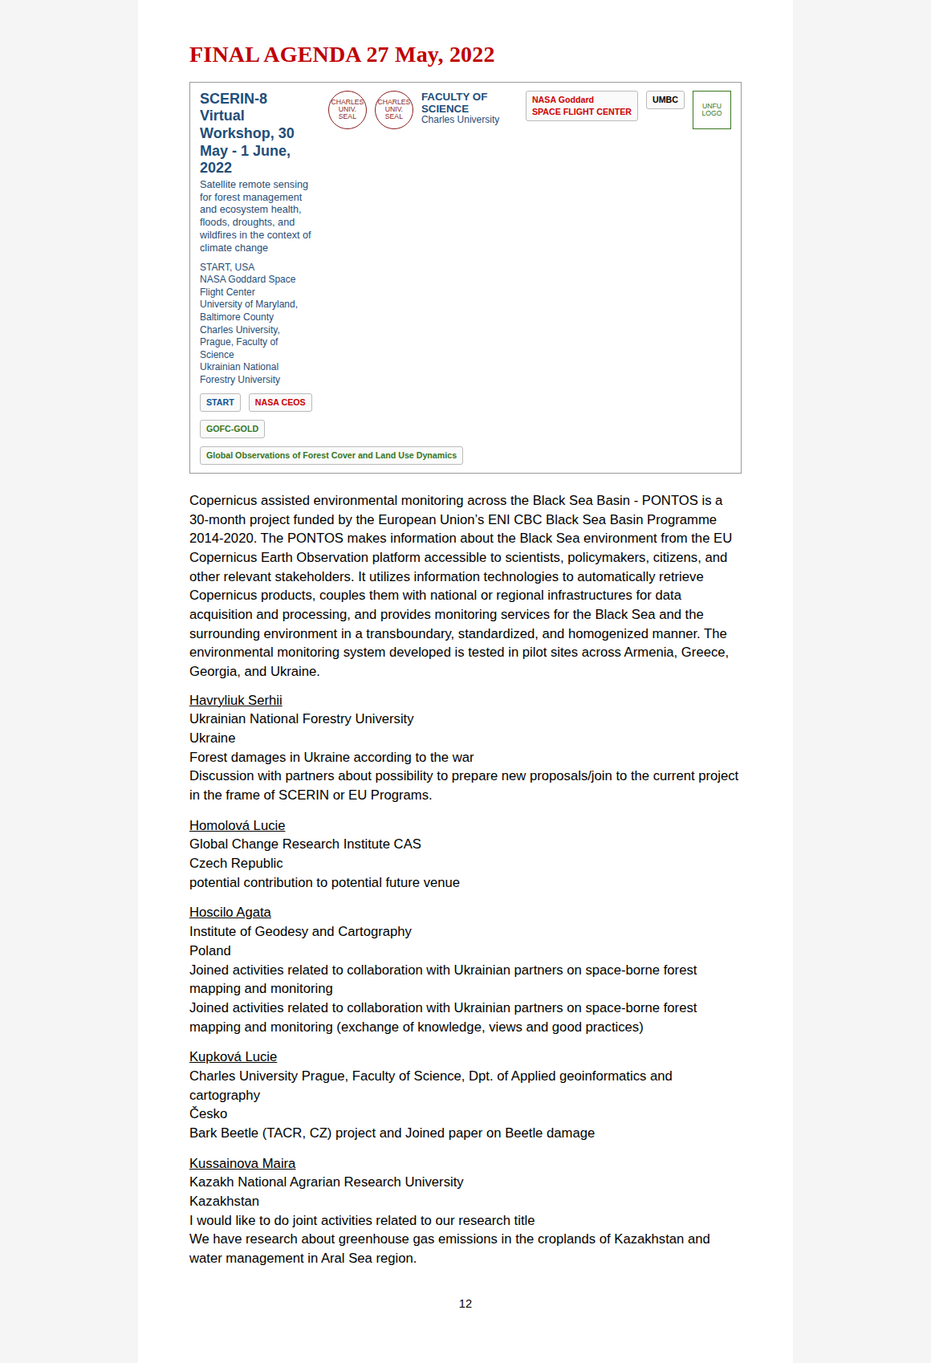FINAL AGENDA 27 May, 2022
SCERIN-8 Virtual Workshop, 30 May - 1 June, 2022
Satellite remote sensing for forest management and ecosystem health,
floods, droughts, and wildfires in the context of climate change
START, USA NASA Goddard Space Flight Center University of Maryland, Baltimore County Charles University, Prague, Faculty of Science Ukrainian National Forestry University
START NASA CEOS GOFC-GOLD Global Observations of Forest Cover and Land Use Dynamics
CHARLES
UNIV.
SEAL
CHARLES
UNIV.
SEAL
FACULTY OF SCIENCECharles University
NASA Goddard
SPACE FLIGHT CENTER
UMBC
UNFU
LOGO
Copernicus assisted environmental monitoring across the Black Sea Basin - PONTOS is a 30-month project funded by the European Union’s ENI CBC Black Sea Basin Programme 2014-2020. The PONTOS makes information about the Black Sea environment from the EU Copernicus Earth Observation platform accessible to scientists, policymakers, citizens, and other relevant stakeholders. It utilizes information technologies to automatically retrieve Copernicus products, couples them with national or regional infrastructures for data acquisition and processing, and provides monitoring services for the Black Sea and the surrounding environment in a transboundary, standardized, and homogenized manner. The environmental monitoring system developed is tested in pilot sites across Armenia, Greece, Georgia, and Ukraine.
Havryliuk Serhii Ukrainian National Forestry University Ukraine Forest damages in Ukraine according to the war Discussion with partners about possibility to prepare new proposals/join to the current project in the frame of SCERIN or EU Programs.
Homolová Lucie Global Change Research Institute CAS Czech Republic potential contribution to potential future venue
Hoscilo Agata Institute of Geodesy and Cartography Poland Joined activities related to collaboration with Ukrainian partners on space-borne forest mapping and monitoring Joined activities related to collaboration with Ukrainian partners on space-borne forest mapping and monitoring (exchange of knowledge, views and good practices)
Kupková Lucie Charles University Prague, Faculty of Science, Dpt. of Applied geoinformatics and cartography Česko Bark Beetle (TACR, CZ) project and Joined paper on Beetle damage
Kussainova Maira Kazakh National Agrarian Research University Kazakhstan I would like to do joint activities related to our research title We have research about greenhouse gas emissions in the croplands of Kazakhstan and water management in Aral Sea region.
12